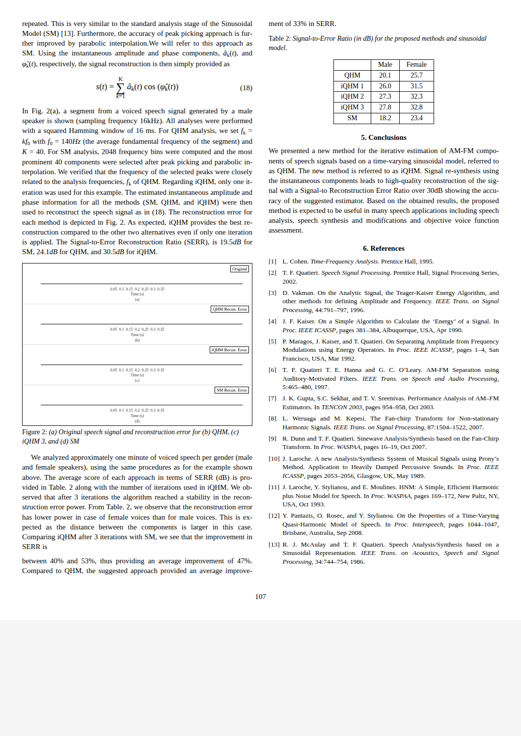repeated. This is very similar to the standard analysis stage of the Sinusoidal Model (SM) [13]. Furthermore, the accuracy of peak picking approach is further improved by parabolic interpolation.We will refer to this approach as SM. Using the instantaneous amplitude and phase components, âk(t), and φ̂k(t), respectively, the signal reconstruction is then simply provided as
s(t) = K ∑ k=1 âk(t) cos (φ̂k(t)) (18)
In Fig. 2(a), a segment from a voiced speech signal generated by a male speaker is shown (sampling frequency 16kHz). All analyses were performed with a squared Hamming window of 16 ms. For QHM analysis, we set fk = kf 0 with f 0 = 140Hz (the average fundamental frequency of the segment) and K = 40. For SM analysis, 2048 frequency bins were computed and the most prominent 40 components were selected after peak picking and parabolic interpolation. We verified that the frequency of the selected peaks were closely related to the analysis frequencies, fk of QHM. Regarding iQHM, only one iteration was used for this example. The estimated instantaneous amplitude and phase information for all the methods (SM, QHM, and iQHM) were then used to reconstruct the speech signal as in (18). The reconstruction error for each method is depicted in Fig. 2. As expected, iQHM provides the best reconstruction compared to the other two alternatives even if only one iteration is applied. The Signal-to-Error Reconstruction Ratio (SERR), is 19.5dB for SM, 24.1dB for QHM, and 30.5dB for iQHM.
Original
0.05 0.1 0.15 0.2 0.25 0.3 0.35
Time (s)
(a)
QHM Recon. Error
0.05 0.1 0.15 0.2 0.25 0.3 0.35
Time (s)
(b)
iQHM Recon. Error
0.05 0.1 0.15 0.2 0.25 0.3 0.35
Time (s)
(c)
SM Recon. Error
0.05 0.1 0.15 0.2 0.25 0.3 0.35
Time (s)
(d)
Figure 2: (a) Original speech signal and reconstruction error for (b) QHM, (c) iQHM 3, and (d) SM
We analyzed approximately one minute of voiced speech per gender (male and female speakers), using the same procedures as for the example shown above. The average score of each approach in terms of SERR (dB) is provided in Table. 2 along with the number of iterations used in iQHM. We observed that after 3 iterations the algorithm reached a stability in the reconstruction error power. From Table. 2, we observe that the reconstruction error has lower power in case of female voices than for male voices. This is expected as the distance between the components is larger in this case. Comparing iQHM after 3 iterations with SM, we see that the improvement in SERR is
between 40% and 53%, thus providing an average improvement of 47%. Compared to QHM, the suggested approach provided an average improvement of 33% in SERR.
Table 2: Signal-to-Error Ratio (in dB) for the proposed methods and sinusoidal model.
| | Male | Female |
| --- | --- | --- |
| QHM | 20.1 | 25.7 |
| iQHM 1 | 26.0 | 31.5 |
| iQHM 2 | 27.3 | 32.3 |
| iQHM 3 | 27.8 | 32.8 |
| SM | 18.2 | 23.4 |
5. Conclusions
We presented a new method for the iterative estimation of AM-FM components of speech signals based on a time-varying sinusoidal model, referred to as QHM. The new method is referred to as iQHM. Signal re-synthesis using the instantaneous components leads to high-quality reconstruction of the signal with a Signal-to Reconstruction Error Ratio over 30dB showing the accuracy of the suggested estimator. Based on the obtained results, the proposed method is expected to be useful in many speech applications including speech analysis, speech synthesis and modifications and objective voice function assessment.
6. References
[1] L. Cohen. Time-Frequency Analysis. Prentice Hall, 1995.
[2] T. F. Quatieri. Speech Signal Processing. Prentice Hall, Signal Processing Series, 2002.
[3] D. Vakman. On the Analytic Signal, the Teager-Kaiser Energy Algorithm, and other methods for defining Amplitude and Frequency. IEEE Trans. on Signal Processing, 44:791–797, 1996.
[4] J. F. Kaiser. On a Simple Algorithm to Calculate the ‘Energy’ of a Signal. In Proc. IEEE ICASSP, pages 381–384, Albuquerque, USA, Apr 1990.
[5] P. Maragos, J. Kaiser, and T. Quatieri. On Separating Amplitude from Frequency Modulations using Energy Operators. In Proc. IEEE ICASSP, pages 1–4, San Francisco, USA, Mar 1992.
[6] T. F. Quatieri T. E. Hanna and G. C. O’Leary. AM-FM Separation using Auditory-Motivated Filters. IEEE Trans. on Speech and Audio Processing, 5:465–480, 1997.
[7] J. K. Gupta, S.C. Sekhar, and T. V. Sreenivas. Performance Analysis of AM–FM Estimators. In TENCON 2003, pages 954–958, Oct 2003.
[8] L. Weruaga and M. Kepesi. The Fan-chirp Transform for Non-stationary Harmonic Signals. IEEE Trans. on Signal Processing, 87:1504–1522, 2007.
[9] R. Dunn and T. F. Quatieri. Sinewave Analysis/Synthesis based on the Fan-Chirp Transform. In Proc. WASPAA, pages 16–19, Oct 2007.
[10] J. Laroche. A new Analysis/Synthesis System of Musical Signals using Prony’s Method. Application to Heavily Damped Percussive Sounds. In Proc. IEEE ICASSP, pages 2053–2056, Glasgow, UK, May 1989.
[11] J. Laroche, Y. Stylianou, and E. Moulines. HNM: A Simple, Efficient Harmonic plus Noise Model for Speech. In Proc. WASPAA, pages 169–172, New Paltz, NY, USA, Oct 1993.
[12] Y. Pantazis, O. Rosec, and Y. Stylianou. On the Properties of a Time-Varying Quasi-Harmonic Model of Speech. In Proc. Interspeech, pages 1044–1047, Brisbane, Australia, Sep 2008.
[13] R. J. McAulay and T. F. Quatieri. Speech Analysis/Synthesis based on a Sinusoidal Representation. IEEE Trans. on Acoustics, Speech and Signal Processing, 34:744–754, 1986.
107